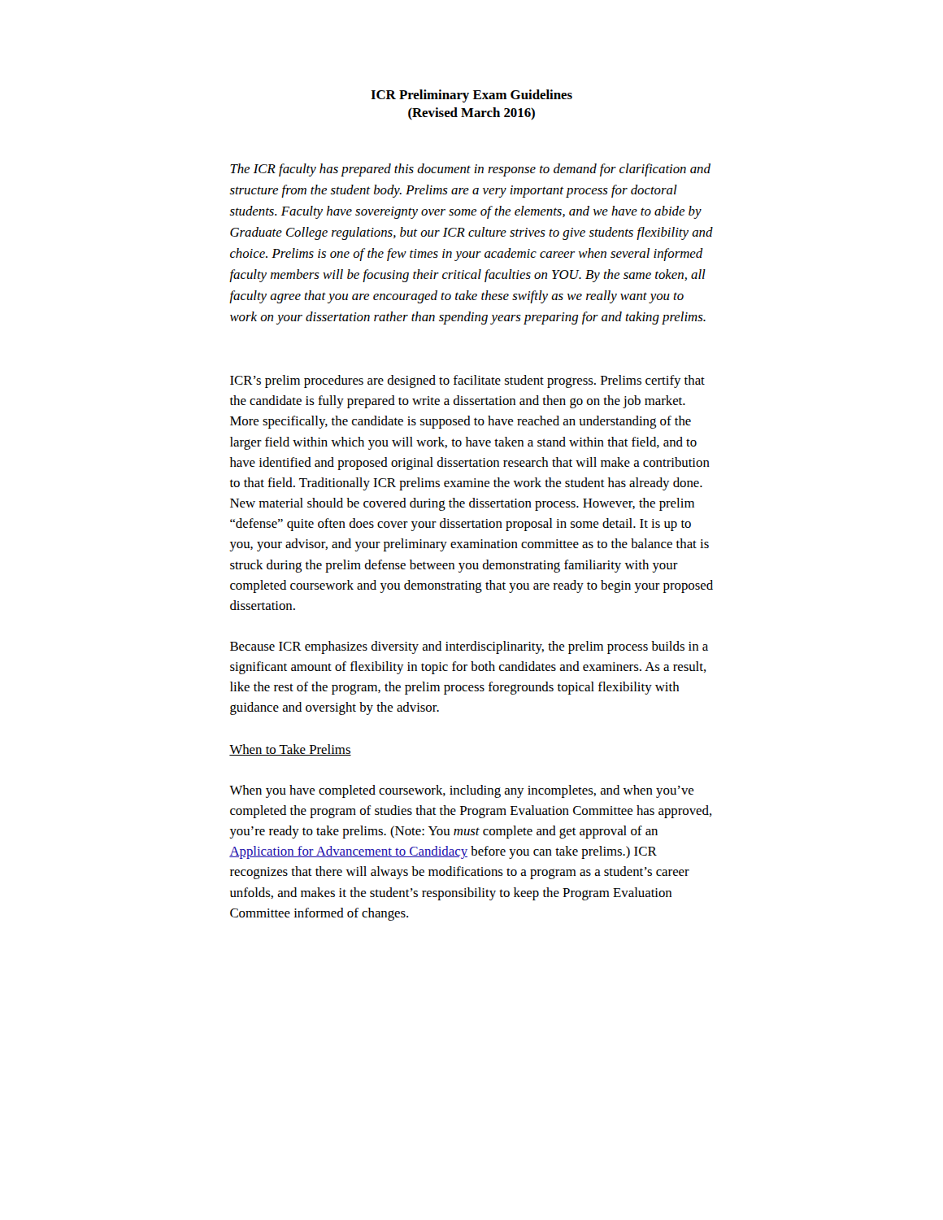ICR Preliminary Exam Guidelines (Revised March 2016)
The ICR faculty has prepared this document in response to demand for clarification and structure from the student body. Prelims are a very important process for doctoral students. Faculty have sovereignty over some of the elements, and we have to abide by Graduate College regulations, but our ICR culture strives to give students flexibility and choice. Prelims is one of the few times in your academic career when several informed faculty members will be focusing their critical faculties on YOU. By the same token, all faculty agree that you are encouraged to take these swiftly as we really want you to work on your dissertation rather than spending years preparing for and taking prelims.
ICR’s prelim procedures are designed to facilitate student progress. Prelims certify that the candidate is fully prepared to write a dissertation and then go on the job market. More specifically, the candidate is supposed to have reached an understanding of the larger field within which you will work, to have taken a stand within that field, and to have identified and proposed original dissertation research that will make a contribution to that field. Traditionally ICR prelims examine the work the student has already done. New material should be covered during the dissertation process. However, the prelim “defense” quite often does cover your dissertation proposal in some detail. It is up to you, your advisor, and your preliminary examination committee as to the balance that is struck during the prelim defense between you demonstrating familiarity with your completed coursework and you demonstrating that you are ready to begin your proposed dissertation.
Because ICR emphasizes diversity and interdisciplinarity, the prelim process builds in a significant amount of flexibility in topic for both candidates and examiners. As a result, like the rest of the program, the prelim process foregrounds topical flexibility with guidance and oversight by the advisor.
When to Take Prelims
When you have completed coursework, including any incompletes, and when you’ve completed the program of studies that the Program Evaluation Committee has approved, you’re ready to take prelims. (Note: You must complete and get approval of an Application for Advancement to Candidacy before you can take prelims.) ICR recognizes that there will always be modifications to a program as a student’s career unfolds, and makes it the student’s responsibility to keep the Program Evaluation Committee informed of changes.